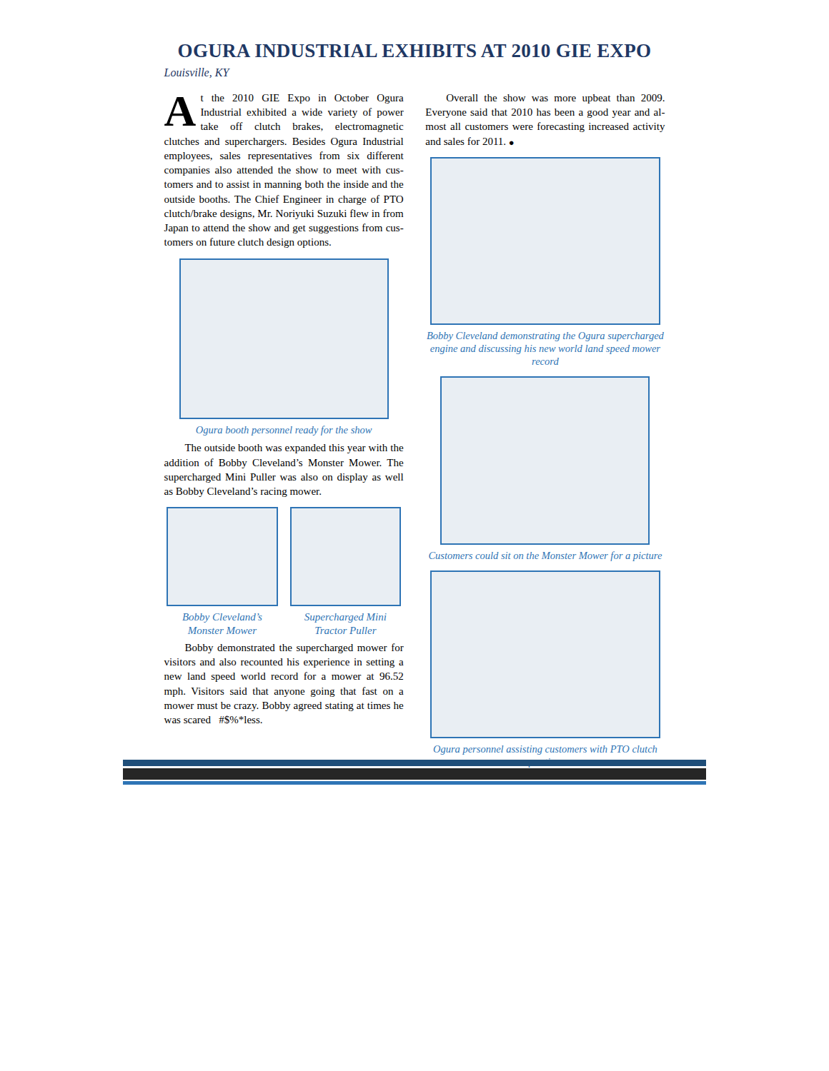OGURA INDUSTRIAL EXHIBITS AT 2010 GIE EXPO
Louisville, KY
At the 2010 GIE Expo in October Ogura Industrial exhibited a wide variety of power take off clutch brakes, electromagnetic clutches and superchargers. Besides Ogura Industrial employees, sales representatives from six different companies also attended the show to meet with customers and to assist in manning both the inside and the outside booths. The Chief Engineer in charge of PTO clutch/brake designs, Mr. Noriyuki Suzuki flew in from Japan to attend the show and get suggestions from customers on future clutch design options.
Ogura booth personnel ready for the show
The outside booth was expanded this year with the addition of Bobby Cleveland’s Monster Mower. The supercharged Mini Puller was also on display as well as Bobby Cleveland’s racing mower.
Bobby Cleveland’s Monster Mower
Supercharged Mini Tractor Puller
Bobby demonstrated the supercharged mower for visitors and also recounted his experience in setting a new land speed world record for a mower at 96.52 mph. Visitors said that anyone going that fast on a mower must be crazy. Bobby agreed stating at times he was scared #$%*less.
Overall the show was more upbeat than 2009. Everyone said that 2010 has been a good year and almost all customers were forecasting increased activity and sales for 2011. ●
Bobby Cleveland demonstrating the Ogura supercharged engine and discussing his new world land speed mower record
Customers could sit on the Monster Mower for a picture
Ogura personnel assisting customers with PTO clutch questions